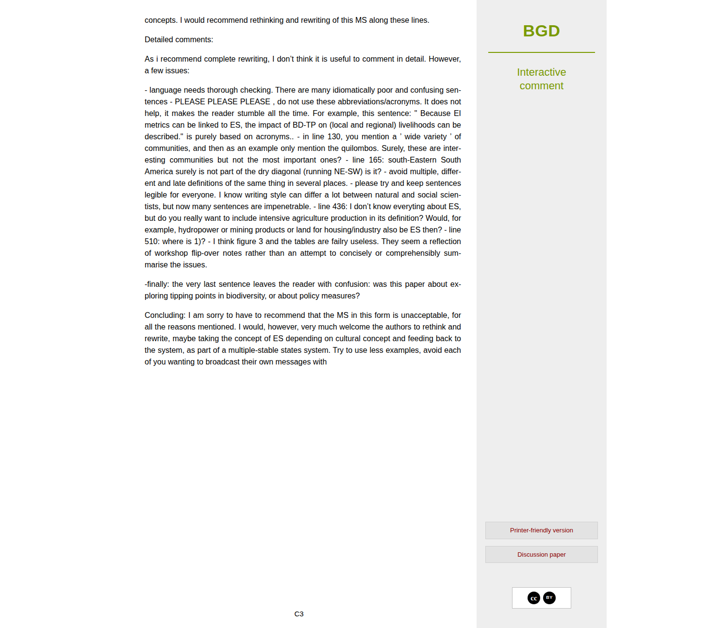BGD
Interactive
comment
Printer-friendly version Discussion paper
cc BY
concepts. I would recommend rethinking and rewriting of this MS along these lines.
Detailed comments:
As i recommend complete rewriting, I don’t think it is useful to comment in detail. However, a few issues:
- language needs thorough checking. There are many idiomatically poor and confusing sentences - PLEASE PLEASE PLEASE , do not use these abbreviations/acronyms. It does not help, it makes the reader stumble all the time. For example, this sentence: " Because EI metrics can be linked to ES, the impact of BD-TP on (local and regional) livelihoods can be described." is purely based on acronyms.. - in line 130, you mention a ’ wide variety ’ of communities, and then as an example only mention the quilombos. Surely, these are interesting communities but not the most important ones? - line 165: south-Eastern South America surely is not part of the dry diagonal (running NE-SW) is it? - avoid multiple, different and late definitions of the same thing in several places. - please try and keep sentences legible for everyone. I know writing style can differ a lot between natural and social scientists, but now many sentences are impenetrable. - line 436: I don’t know everyting about ES, but do you really want to include intensive agriculture production in its definition? Would, for example, hydropower or mining products or land for housing/industry also be ES then? - line 510: where is 1)? - I think figure 3 and the tables are failry useless. They seem a reflection of workshop flip-over notes rather than an attempt to concisely or comprehensibly summarise the issues.
-finally: the very last sentence leaves the reader with confusion: was this paper about exploring tipping points in biodiversity, or about policy measures?
Concluding: I am sorry to have to recommend that the MS in this form is unacceptable, for all the reasons mentioned. I would, however, very much welcome the authors to rethink and rewrite, maybe taking the concept of ES depending on cultural concept and feeding back to the system, as part of a multiple-stable states system. Try to use less examples, avoid each of you wanting to broadcast their own messages with
C3